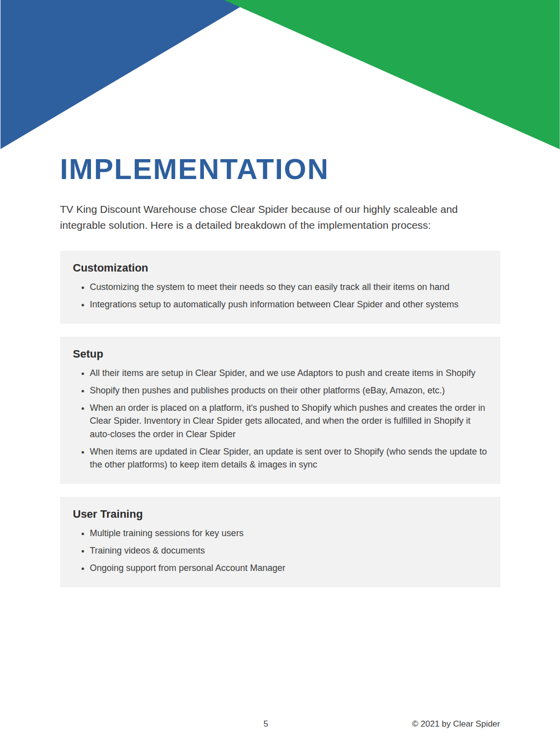IMPLEMENTATION
TV King Discount Warehouse chose Clear Spider because of our highly scaleable and integrable solution. Here is a detailed breakdown of the implementation process:
Customization
Customizing the system to meet their needs so they can easily track all their items on hand
Integrations setup to automatically push information between Clear Spider and other systems
Setup
All their items are setup in Clear Spider, and we use Adaptors to push and create items in Shopify
Shopify then pushes and publishes products on their other platforms (eBay, Amazon, etc.)
When an order is placed on a platform, it's pushed to Shopify which pushes and creates the order in Clear Spider. Inventory in Clear Spider gets allocated, and when the order is fulfilled in Shopify it auto-closes the order in Clear Spider
When items are updated in Clear Spider, an update is sent over to Shopify (who sends the update to the other platforms) to keep item details & images in sync
User Training
Multiple training sessions for key users
Training videos & documents
Ongoing support from personal Account Manager
5 © 2021 by Clear Spider